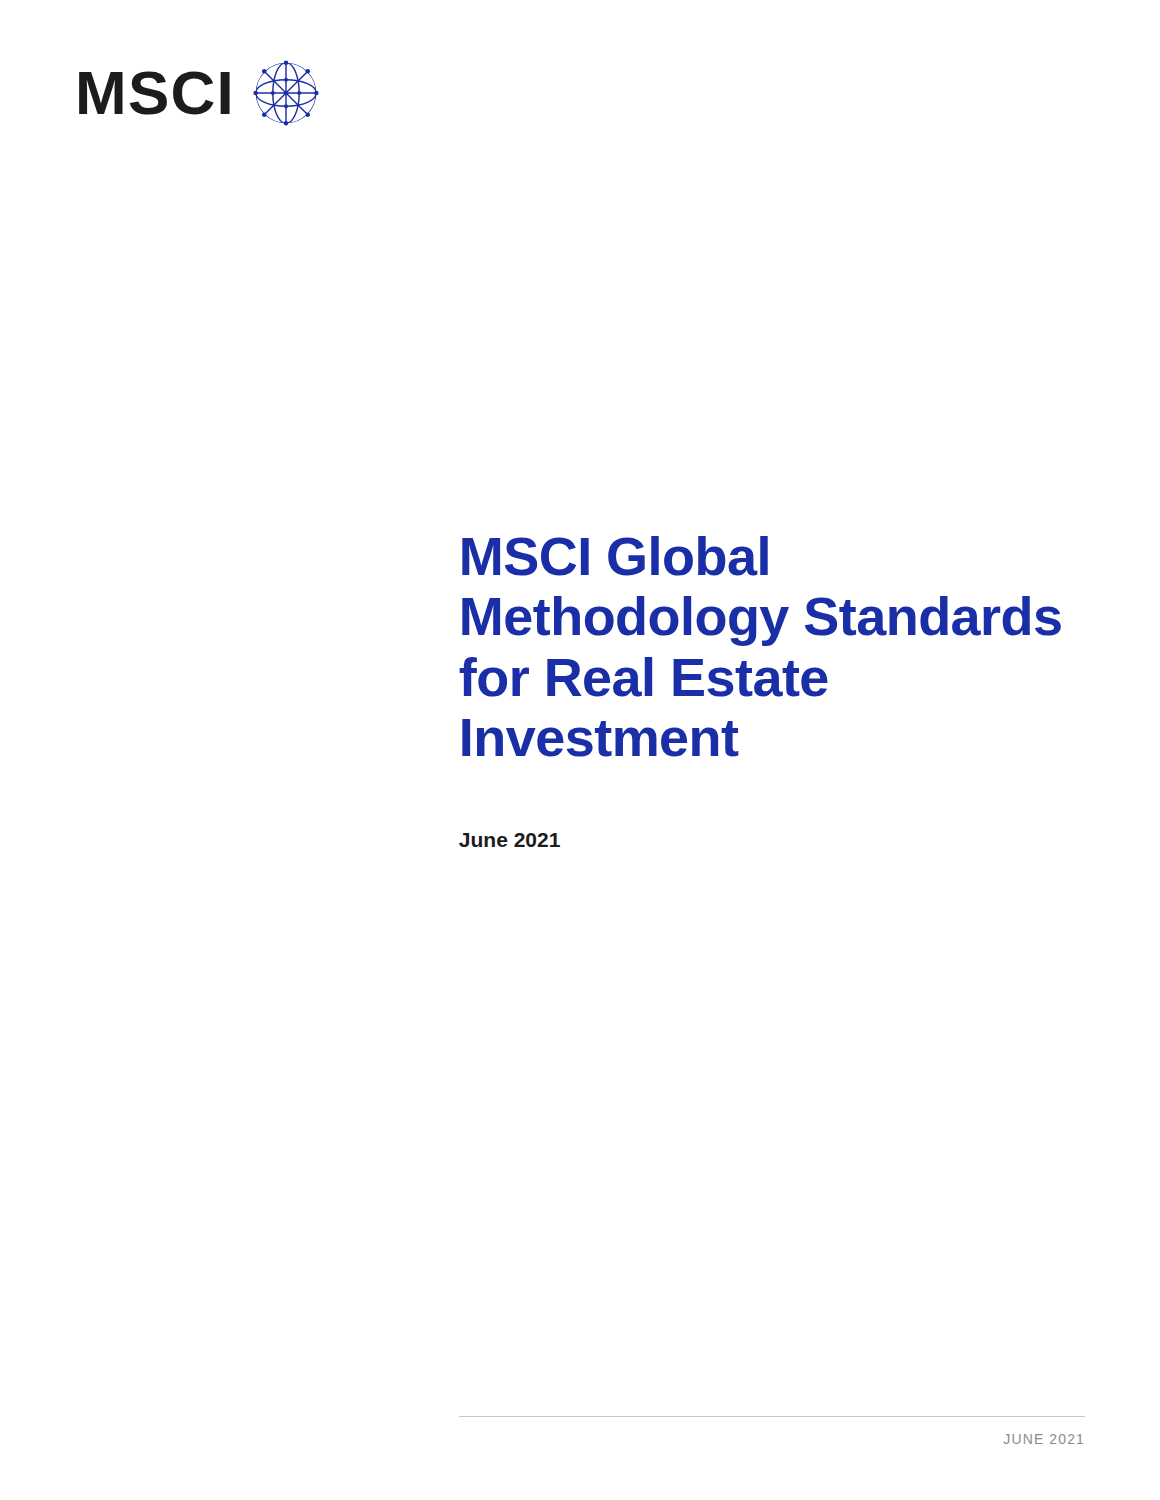MSCI
MSCI Global Methodology Standards for Real Estate Investment
June 2021
JUNE 2021